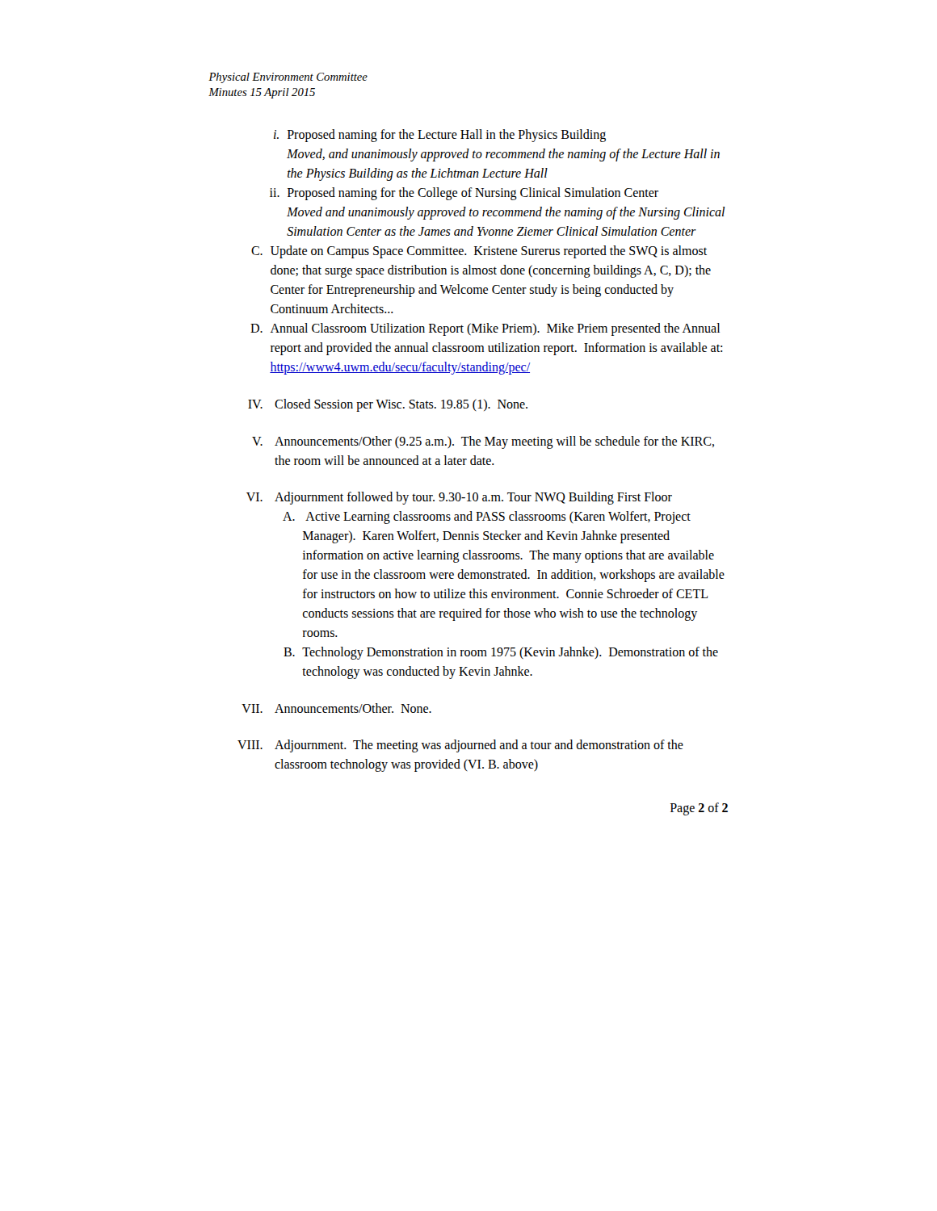Physical Environment Committee
Minutes 15 April 2015
i. Proposed naming for the Lecture Hall in the Physics Building
Moved, and unanimously approved to recommend the naming of the Lecture Hall in the Physics Building as the Lichtman Lecture Hall
ii. Proposed naming for the College of Nursing Clinical Simulation Center
Moved and unanimously approved to recommend the naming of the Nursing Clinical Simulation Center as the James and Yvonne Ziemer Clinical Simulation Center
C. Update on Campus Space Committee. Kristene Surerus reported the SWQ is almost done; that surge space distribution is almost done (concerning buildings A, C, D); the Center for Entrepreneurship and Welcome Center study is being conducted by Continuum Architects...
D. Annual Classroom Utilization Report (Mike Priem). Mike Priem presented the Annual report and provided the annual classroom utilization report. Information is available at: https://www4.uwm.edu/secu/faculty/standing/pec/
IV. Closed Session per Wisc. Stats. 19.85 (1). None.
V. Announcements/Other (9.25 a.m.). The May meeting will be schedule for the KIRC, the room will be announced at a later date.
VI. Adjournment followed by tour. 9.30-10 a.m. Tour NWQ Building First Floor
A. Active Learning classrooms and PASS classrooms (Karen Wolfert, Project Manager). Karen Wolfert, Dennis Stecker and Kevin Jahnke presented information on active learning classrooms. The many options that are available for use in the classroom were demonstrated. In addition, workshops are available for instructors on how to utilize this environment. Connie Schroeder of CETL conducts sessions that are required for those who wish to use the technology rooms.
B. Technology Demonstration in room 1975 (Kevin Jahnke). Demonstration of the technology was conducted by Kevin Jahnke.
VII. Announcements/Other. None.
VIII. Adjournment. The meeting was adjourned and a tour and demonstration of the classroom technology was provided (VI. B. above)
Page 2 of 2